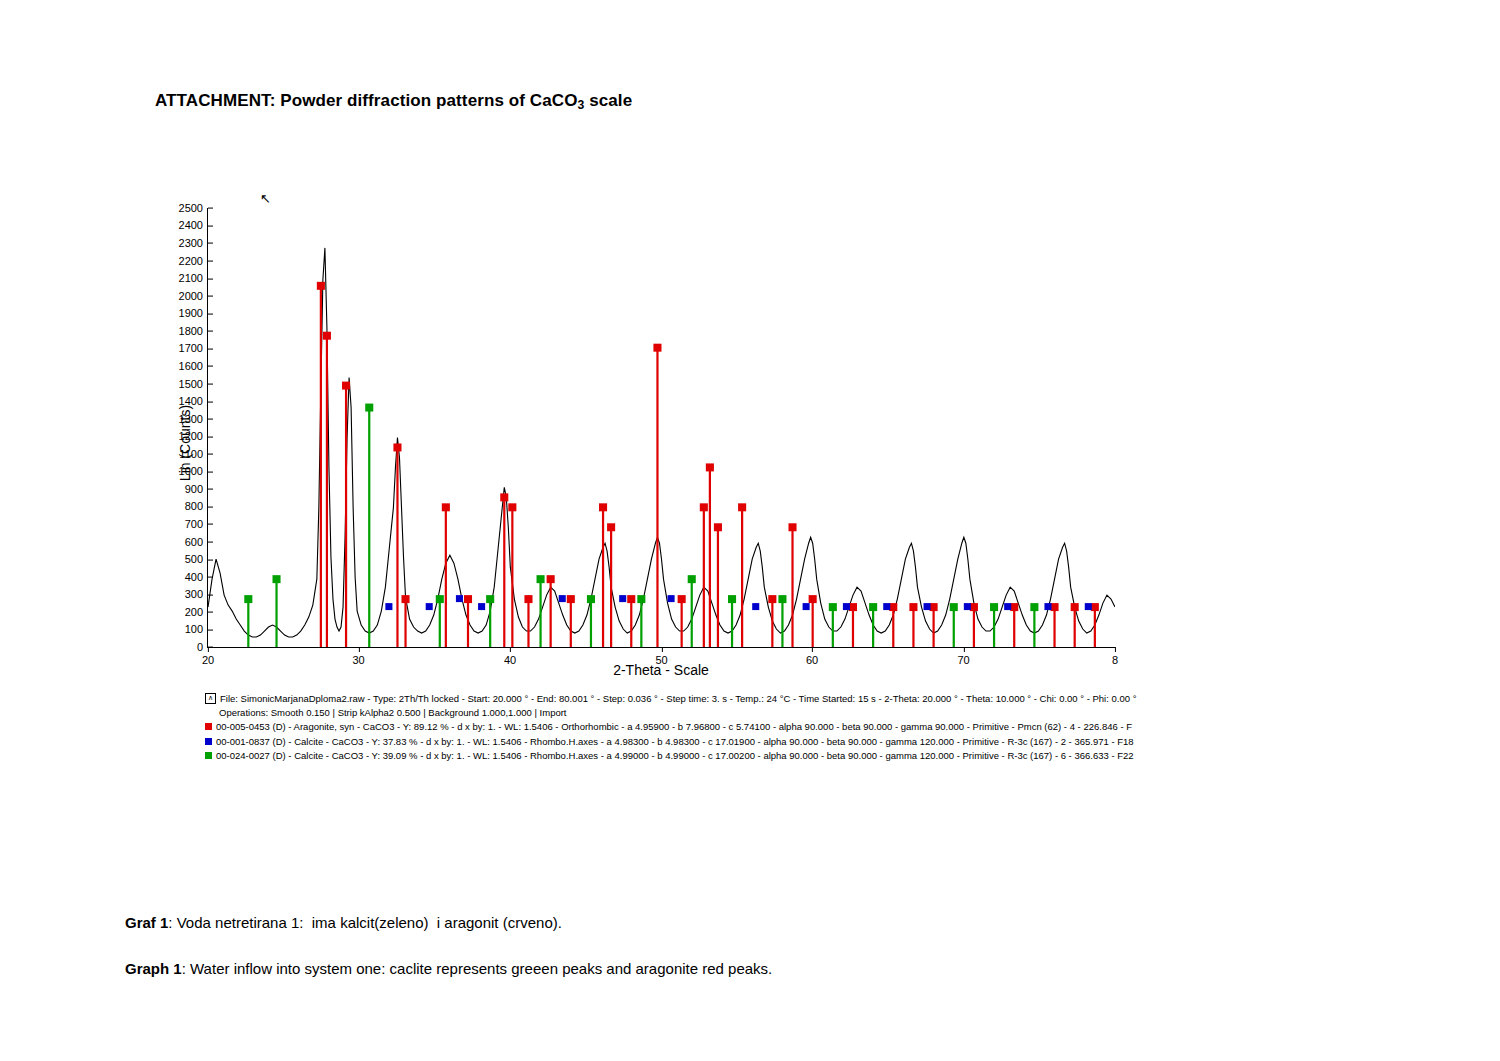ATTACHMENT: Powder diffraction patterns of CaCO3 scale
Lin (Counts)
↖
2500
2400
2300
2200
2100
2000
1900
1800
1700
1600
1500
1400
1300
1200
1100
1000
900
800
700
600
500
400
300
200
100
0
20
30
40
50
60
70
8
2-Theta - Scale
∧File: SimonicMarjanaDploma2.raw - Type: 2Th/Th locked - Start: 20.000 ° - End: 80.001 ° - Step: 0.036 ° - Step time: 3. s - Temp.: 24 °C - Time Started: 15 s - 2-Theta: 20.000 ° - Theta: 10.000 ° - Chi: 0.00 ° - Phi: 0.00 °
Operations: Smooth 0.150 | Strip kAlpha2 0.500 | Background 1.000,1.000 | Import
00-005-0453 (D) - Aragonite, syn - CaCO3 - Y: 89.12 % - d x by: 1. - WL: 1.5406 - Orthorhombic - a 4.95900 - b 7.96800 - c 5.74100 - alpha 90.000 - beta 90.000 - gamma 90.000 - Primitive - Pmcn (62) - 4 - 226.846 - F
00-001-0837 (D) - Calcite - CaCO3 - Y: 37.83 % - d x by: 1. - WL: 1.5406 - Rhombo.H.axes - a 4.98300 - b 4.98300 - c 17.01900 - alpha 90.000 - beta 90.000 - gamma 120.000 - Primitive - R-3c (167) - 2 - 365.971 - F18
00-024-0027 (D) - Calcite - CaCO3 - Y: 39.09 % - d x by: 1. - WL: 1.5406 - Rhombo.H.axes - a 4.99000 - b 4.99000 - c 17.00200 - alpha 90.000 - beta 90.000 - gamma 120.000 - Primitive - R-3c (167) - 6 - 366.633 - F22
Graf 1: Voda netretirana 1: ima kalcit(zeleno) i aragonit (crveno).
Graph 1: Water inflow into system one: caclite represents greeen peaks and aragonite red peaks.